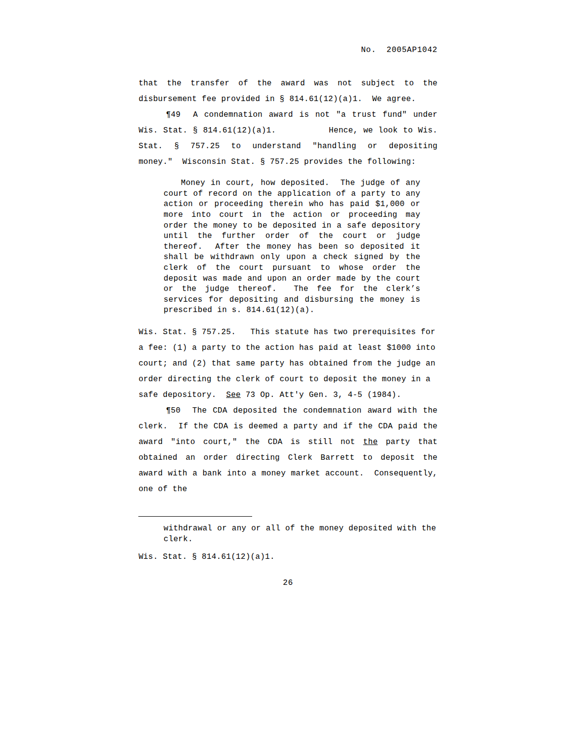No. 2005AP1042
that the transfer of the award was not subject to the disbursement fee provided in § 814.61(12)(a)1. We agree.
¶49 A condemnation award is not "a trust fund" under Wis. Stat. § 814.61(12)(a)1. Hence, we look to Wis. Stat. § 757.25 to understand "handling or depositing money." Wisconsin Stat. § 757.25 provides the following:
Money in court, how deposited. The judge of any court of record on the application of a party to any action or proceeding therein who has paid $1,000 or more into court in the action or proceeding may order the money to be deposited in a safe depository until the further order of the court or judge thereof. After the money has been so deposited it shall be withdrawn only upon a check signed by the clerk of the court pursuant to whose order the deposit was made and upon an order made by the court or the judge thereof. The fee for the clerk’s services for depositing and disbursing the money is prescribed in s. 814.61(12)(a).
Wis. Stat. § 757.25. This statute has two prerequisites for a fee: (1) a party to the action has paid at least $1000 into court; and (2) that same party has obtained from the judge an order directing the clerk of court to deposit the money in a safe depository. See 73 Op. Att'y Gen. 3, 4-5 (1984).
¶50 The CDA deposited the condemnation award with the clerk. If the CDA is deemed a party and if the CDA paid the award "into court," the CDA is still not the party that obtained an order directing Clerk Barrett to deposit the award with a bank into a money market account. Consequently, one of the
withdrawal or any or all of the money deposited with the clerk.
Wis. Stat. § 814.61(12)(a)1.
26